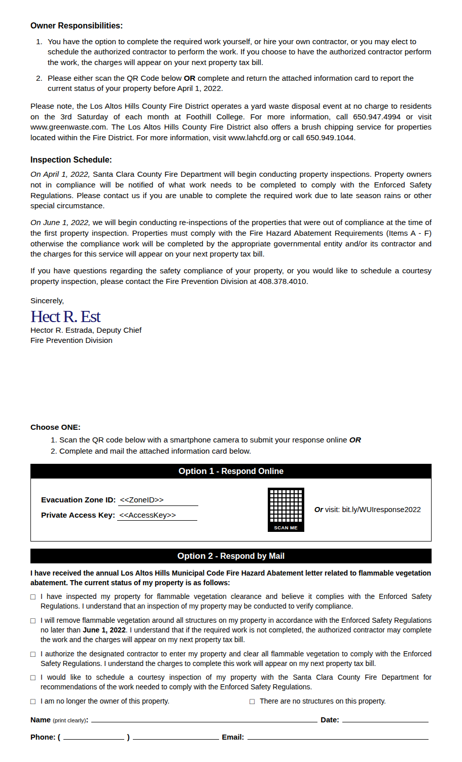Owner Responsibilities:
You have the option to complete the required work yourself, or hire your own contractor, or you may elect to schedule the authorized contractor to perform the work. If you choose to have the authorized contractor perform the work, the charges will appear on your next property tax bill.
Please either scan the QR Code below OR complete and return the attached information card to report the current status of your property before April 1, 2022.
Please note, the Los Altos Hills County Fire District operates a yard waste disposal event at no charge to residents on the 3rd Saturday of each month at Foothill College. For more information, call 650.947.4994 or visit www.greenwaste.com. The Los Altos Hills County Fire District also offers a brush chipping service for properties located within the Fire District. For more information, visit www.lahcfd.org or call 650.949.1044.
Inspection Schedule:
On April 1, 2022, Santa Clara County Fire Department will begin conducting property inspections. Property owners not in compliance will be notified of what work needs to be completed to comply with the Enforced Safety Regulations. Please contact us if you are unable to complete the required work due to late season rains or other special circumstance.
On June 1, 2022, we will begin conducting re-inspections of the properties that were out of compliance at the time of the first property inspection. Properties must comply with the Fire Hazard Abatement Requirements (Items A - F) otherwise the compliance work will be completed by the appropriate governmental entity and/or its contractor and the charges for this service will appear on your next property tax bill.
If you have questions regarding the safety compliance of your property, or you would like to schedule a courtesy property inspection, please contact the Fire Prevention Division at 408.378.4010.
Sincerely,
Hect R. Est
Hector R. Estrada, Deputy Chief
Fire Prevention Division
Choose ONE:
1. Scan the QR code below with a smartphone camera to submit your response online OR
2. Complete and mail the attached information card below.
Option 1 - Respond Online
Evacuation Zone ID: <<ZoneID>>
Private Access Key: <<AccessKey>>
SCAN ME
Or visit: bit.ly/WUIresponse2022
Option 2 - Respond by Mail
I have received the annual Los Altos Hills Municipal Code Fire Hazard Abatement letter related to flammable vegetation abatement. The current status of my property is as follows:
I have inspected my property for flammable vegetation clearance and believe it complies with the Enforced Safety Regulations. I understand that an inspection of my property may be conducted to verify compliance.
I will remove flammable vegetation around all structures on my property in accordance with the Enforced Safety Regulations no later than June 1, 2022. I understand that if the required work is not completed, the authorized contractor may complete the work and the charges will appear on my next property tax bill.
I authorize the designated contractor to enter my property and clear all flammable vegetation to comply with the Enforced Safety Regulations. I understand the charges to complete this work will appear on my next property tax bill.
I would like to schedule a courtesy inspection of my property with the Santa Clara County Fire Department for recommendations of the work needed to comply with the Enforced Safety Regulations.
I am no longer the owner of this property. There are no structures on this property.
Name (print clearly): Date:
Phone: ( ) Email: